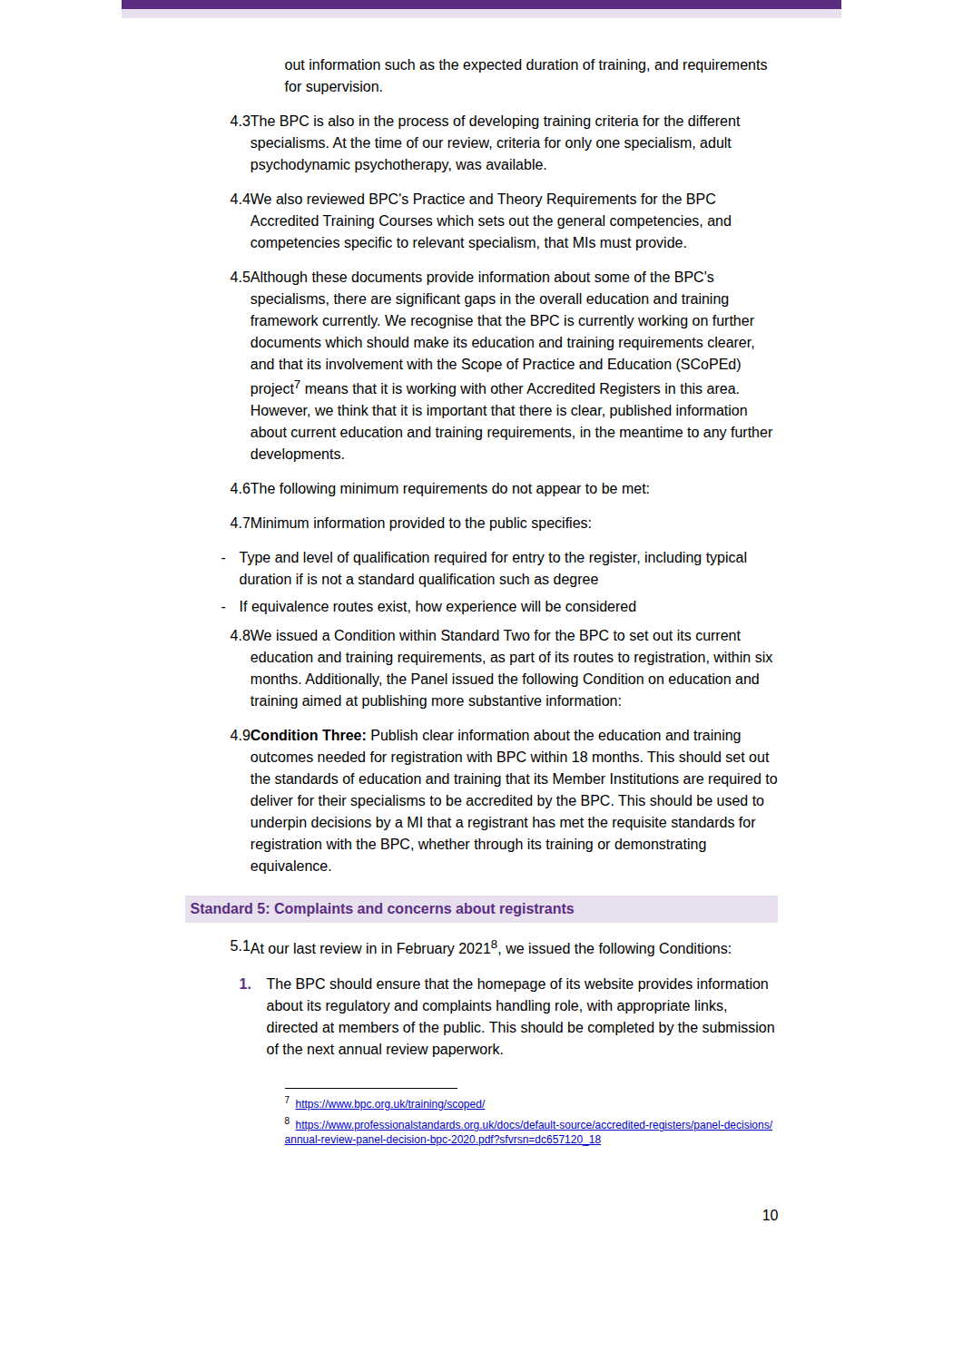out information such as the expected duration of training, and requirements for supervision.
4.3
The BPC is also in the process of developing training criteria for the different specialisms. At the time of our review, criteria for only one specialism, adult psychodynamic psychotherapy, was available.
4.4
We also reviewed BPC's Practice and Theory Requirements for the BPC Accredited Training Courses which sets out the general competencies, and competencies specific to relevant specialism, that MIs must provide.
4.5
Although these documents provide information about some of the BPC's specialisms, there are significant gaps in the overall education and training framework currently. We recognise that the BPC is currently working on further documents which should make its education and training requirements clearer, and that its involvement with the Scope of Practice and Education (SCoPEd) project7 means that it is working with other Accredited Registers in this area. However, we think that it is important that there is clear, published information about current education and training requirements, in the meantime to any further developments.
4.6
The following minimum requirements do not appear to be met:
4.7
Minimum information provided to the public specifies:
Type and level of qualification required for entry to the register, including typical duration if is not a standard qualification such as degree
If equivalence routes exist, how experience will be considered
4.8
We issued a Condition within Standard Two for the BPC to set out its current education and training requirements, as part of its routes to registration, within six months. Additionally, the Panel issued the following Condition on education and training aimed at publishing more substantive information:
4.9
Condition Three: Publish clear information about the education and training outcomes needed for registration with BPC within 18 months. This should set out the standards of education and training that its Member Institutions are required to deliver for their specialisms to be accredited by the BPC. This should be used to underpin decisions by a MI that a registrant has met the requisite standards for registration with the BPC, whether through its training or demonstrating equivalence.
Standard 5: Complaints and concerns about registrants
5.1
At our last review in in February 20218, we issued the following Conditions:
1. The BPC should ensure that the homepage of its website provides information about its regulatory and complaints handling role, with appropriate links, directed at members of the public. This should be completed by the submission of the next annual review paperwork.
7 https://www.bpc.org.uk/training/scoped/
8 https://www.professionalstandards.org.uk/docs/default-source/accredited-registers/panel-decisions/annual-review-panel-decision-bpc-2020.pdf?sfvrsn=dc657120_18
10